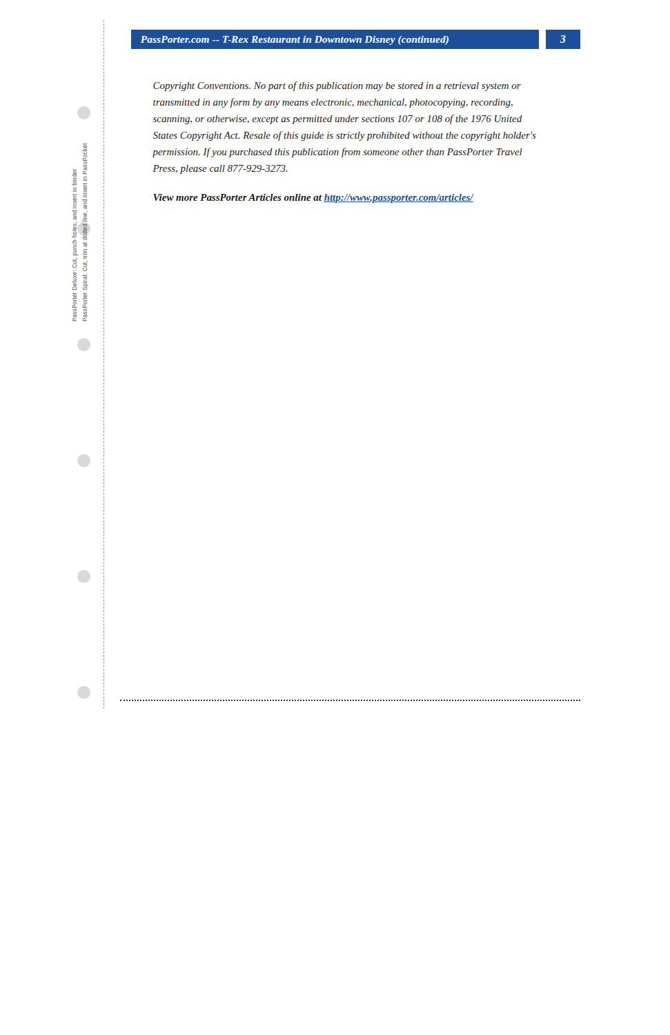PassPorter Deluxe: Cut, punch holes, and insert in binder
PassPorter Spiral: Cut, trim at dotted line, and insert in PassPocket
PassPorter.com -- T-Rex Restaurant in Downtown Disney (continued)
3
Copyright Conventions. No part of this publication may be stored in a retrieval system or transmitted in any form by any means electronic, mechanical, photocopying, recording, scanning, or otherwise, except as permitted under sections 107 or 108 of the 1976 United States Copyright Act. Resale of this guide is strictly prohibited without the copyright holder's permission. If you purchased this publication from someone other than PassPorter Travel Press, please call 877-929-3273.
View more PassPorter Articles online at http://www.passporter.com/articles/